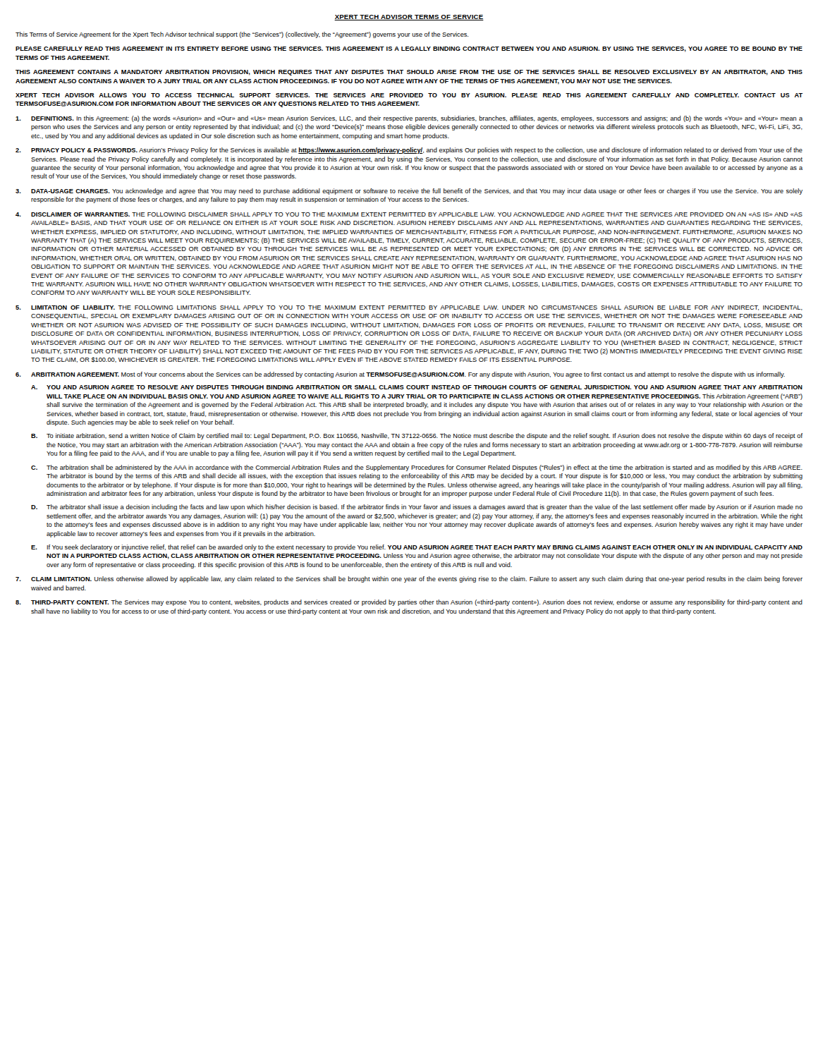XPERT TECH ADVISOR TERMS OF SERVICE
This Terms of Service Agreement for the Xpert Tech Advisor technical support (the “Services”) (collectively, the “Agreement”) governs your use of the Services.
PLEASE CAREFULLY READ THIS AGREEMENT IN ITS ENTIRETY BEFORE USING THE SERVICES. THIS AGREEMENT IS A LEGALLY BINDING CONTRACT BETWEEN YOU AND ASURION. BY USING THE SERVICES, YOU AGREE TO BE BOUND BY THE TERMS OF THIS AGREEMENT.
THIS AGREEMENT CONTAINS A MANDATORY ARBITRATION PROVISION, WHICH REQUIRES THAT ANY DISPUTES THAT SHOULD ARISE FROM THE USE OF THE SERVICES SHALL BE RESOLVED EXCLUSIVELY BY AN ARBITRATOR, AND THIS AGREEMENT ALSO CONTAINS A WAIVER TO A JURY TRIAL OR ANY CLASS ACTION PROCEEDINGS. IF YOU DO NOT AGREE WITH ANY OF THE TERMS OF THIS AGREEMENT, YOU MAY NOT USE THE SERVICES.
XPERT TECH ADVISOR ALLOWS YOU TO ACCESS TECHNICAL SUPPORT SERVICES. THE SERVICES ARE PROVIDED TO YOU BY ASURION. PLEASE READ THIS AGREEMENT CAREFULLY AND COMPLETELY. CONTACT US AT TERMSOFUSE@ASURION.COM FOR INFORMATION ABOUT THE SERVICES OR ANY QUESTIONS RELATED TO THIS AGREEMENT.
DEFINITIONS. In this Agreement: (a) the words «Asurion» and «Our» and «Us» mean Asurion Services, LLC, and their respective parents, subsidiaries, branches, affiliates, agents, employees, successors and assigns; and (b) the words «You» and «Your» mean a person who uses the Services and any person or entity represented by that individual; and (c) the word “Device(s)” means those eligible devices generally connected to other devices or networks via different wireless protocols such as Bluetooth, NFC, Wi-Fi, LiFi, 3G, etc., used by You and any additional devices as updated in Our sole discretion such as home entertainment, computing and smart home products.
PRIVACY POLICY & PASSWORDS. Asurion’s Privacy Policy for the Services is available at https://www.asurion.com/privacy-policy/, and explains Our policies with respect to the collection, use and disclosure of information related to or derived from Your use of the Services. Please read the Privacy Policy carefully and completely. It is incorporated by reference into this Agreement, and by using the Services, You consent to the collection, use and disclosure of Your information as set forth in that Policy. Because Asurion cannot guarantee the security of Your personal information, You acknowledge and agree that You provide it to Asurion at Your own risk. If You know or suspect that the passwords associated with or stored on Your Device have been available to or accessed by anyone as a result of Your use of the Services, You should immediately change or reset those passwords.
DATA-USAGE CHARGES. You acknowledge and agree that You may need to purchase additional equipment or software to receive the full benefit of the Services, and that You may incur data usage or other fees or charges if You use the Service. You are solely responsible for the payment of those fees or charges, and any failure to pay them may result in suspension or termination of Your access to the Services.
DISCLAIMER OF WARRANTIES. THE FOLLOWING DISCLAIMER SHALL APPLY TO YOU TO THE MAXIMUM EXTENT PERMITTED BY APPLICABLE LAW. YOU ACKNOWLEDGE AND AGREE THAT THE SERVICES ARE PROVIDED ON AN «AS IS» AND «AS AVAILABLE» BASIS, AND THAT YOUR USE OF OR RELIANCE ON EITHER IS AT YOUR SOLE RISK AND DISCRETION. ASURION HEREBY DISCLAIMS ANY AND ALL REPRESENTATIONS, WARRANTIES AND GUARANTIES REGARDING THE SERVICES, WHETHER EXPRESS, IMPLIED OR STATUTORY, AND INCLUDING, WITHOUT LIMITATION, THE IMPLIED WARRANTIES OF MERCHANTABILITY, FITNESS FOR A PARTICULAR PURPOSE, AND NON-INFRINGEMENT. FURTHERMORE, ASURION MAKES NO WARRANTY THAT (A) THE SERVICES WILL MEET YOUR REQUIREMENTS; (B) THE SERVICES WILL BE AVAILABLE, TIMELY, CURRENT, ACCURATE, RELIABLE, COMPLETE, SECURE OR ERROR-FREE; (C) THE QUALITY OF ANY PRODUCTS, SERVICES, INFORMATION OR OTHER MATERIAL ACCESSED OR OBTAINED BY YOU THROUGH THE SERVICES WILL BE AS REPRESENTED OR MEET YOUR EXPECTATIONS; OR (D) ANY ERRORS IN THE SERVICES WILL BE CORRECTED. NO ADVICE OR INFORMATION, WHETHER ORAL OR WRITTEN, OBTAINED BY YOU FROM ASURION OR THE SERVICES SHALL CREATE ANY REPRESENTATION, WARRANTY OR GUARANTY. FURTHERMORE, YOU ACKNOWLEDGE AND AGREE THAT ASURION HAS NO OBLIGATION TO SUPPORT OR MAINTAIN THE SERVICES. YOU ACKNOWLEDGE AND AGREE THAT ASURION MIGHT NOT BE ABLE TO OFFER THE SERVICES AT ALL, IN THE ABSENCE OF THE FOREGOING DISCLAIMERS AND LIMITATIONS. IN THE EVENT OF ANY FAILURE OF THE SERVICES TO CONFORM TO ANY APPLICABLE WARRANTY, YOU MAY NOTIFY ASURION AND ASURION WILL, AS YOUR SOLE AND EXCLUSIVE REMEDY, USE COMMERCIALLY REASONABLE EFFORTS TO SATISFY THE WARRANTY. ASURION WILL HAVE NO OTHER WARRANTY OBLIGATION WHATSOEVER WITH RESPECT TO THE SERVICES, AND ANY OTHER CLAIMS, LOSSES, LIABILITIES, DAMAGES, COSTS OR EXPENSES ATTRIBUTABLE TO ANY FAILURE TO CONFORM TO ANY WARRANTY WILL BE YOUR SOLE RESPONSIBILITY.
LIMITATION OF LIABILITY. THE FOLLOWING LIMITATIONS SHALL APPLY TO YOU TO THE MAXIMUM EXTENT PERMITTED BY APPLICABLE LAW. UNDER NO CIRCUMSTANCES SHALL ASURION BE LIABLE FOR ANY INDIRECT, INCIDENTAL, CONSEQUENTIAL, SPECIAL OR EXEMPLARY DAMAGES ARISING OUT OF OR IN CONNECTION WITH YOUR ACCESS OR USE OF OR INABILITY TO ACCESS OR USE THE SERVICES, WHETHER OR NOT THE DAMAGES WERE FORESEEABLE AND WHETHER OR NOT ASURION WAS ADVISED OF THE POSSIBILITY OF SUCH DAMAGES INCLUDING, WITHOUT LIMITATION, DAMAGES FOR LOSS OF PROFITS OR REVENUES, FAILURE TO TRANSMIT OR RECEIVE ANY DATA, LOSS, MISUSE OR DISCLOSURE OF DATA OR CONFIDENTIAL INFORMATION, BUSINESS INTERRUPTION, LOSS OF PRIVACY, CORRUPTION OR LOSS OF DATA, FAILURE TO RECEIVE OR BACKUP YOUR DATA (OR ARCHIVED DATA) OR ANY OTHER PECUNIARY LOSS WHATSOEVER ARISING OUT OF OR IN ANY WAY RELATED TO THE SERVICES. WITHOUT LIMITING THE GENERALITY OF THE FOREGOING, ASURION’S AGGREGATE LIABILITY TO YOU (WHETHER BASED IN CONTRACT, NEGLIGENCE, STRICT LIABILITY, STATUTE OR OTHER THEORY OF LIABILITY) SHALL NOT EXCEED THE AMOUNT OF THE FEES PAID BY YOU FOR THE SERVICES AS APPLICABLE, IF ANY, DURING THE TWO (2) MONTHS IMMEDIATELY PRECEDING THE EVENT GIVING RISE TO THE CLAIM, OR $100.00, WHICHEVER IS GREATER. THE FOREGOING LIMITATIONS WILL APPLY EVEN IF THE ABOVE STATED REMEDY FAILS OF ITS ESSENTIAL PURPOSE.
ARBITRATION AGREEMENT. Most of Your concerns about the Services can be addressed by contacting Asurion at TERMSOFUSE@ASURION.COM. For any dispute with Asurion, You agree to first contact us and attempt to resolve the dispute with us informally.
YOU AND ASURION AGREE TO RESOLVE ANY DISPUTES THROUGH BINDING ARBITRATION OR SMALL CLAIMS COURT INSTEAD OF THROUGH COURTS OF GENERAL JURISDICTION. YOU AND ASURION AGREE THAT ANY ARBITRATION WILL TAKE PLACE ON AN INDIVIDUAL BASIS ONLY. YOU AND ASURION AGREE TO WAIVE ALL RIGHTS TO A JURY TRIAL OR TO PARTICIPATE IN CLASS ACTIONS OR OTHER REPRESENTATIVE PROCEEDINGS. This Arbitration Agreement (“ARB”) shall survive the termination of the Agreement and is governed by the Federal Arbitration Act. This ARB shall be interpreted broadly, and it includes any dispute You have with Asurion that arises out of or relates in any way to Your relationship with Asurion or the Services, whether based in contract, tort, statute, fraud, misrepresentation or otherwise. However, this ARB does not preclude You from bringing an individual action against Asurion in small claims court or from informing any federal, state or local agencies of Your dispute. Such agencies may be able to seek relief on Your behalf.
To initiate arbitration, send a written Notice of Claim by certified mail to: Legal Department, P.O. Box 110656, Nashville, TN 37122-0656. The Notice must describe the dispute and the relief sought. If Asurion does not resolve the dispute within 60 days of receipt of the Notice, You may start an arbitration with the American Arbitration Association (“AAA”). You may contact the AAA and obtain a free copy of the rules and forms necessary to start an arbitration proceeding at www.adr.org or 1-800-778-7879. Asurion will reimburse You for a filing fee paid to the AAA, and if You are unable to pay a filing fee, Asurion will pay it if You send a written request by certified mail to the Legal Department.
The arbitration shall be administered by the AAA in accordance with the Commercial Arbitration Rules and the Supplementary Procedures for Consumer Related Disputes (“Rules”) in effect at the time the arbitration is started and as modified by this ARB AGREE. The arbitrator is bound by the terms of this ARB and shall decide all issues, with the exception that issues relating to the enforceability of this ARB may be decided by a court. If Your dispute is for $10,000 or less, You may conduct the arbitration by submitting documents to the arbitrator or by telephone. If Your dispute is for more than $10,000, Your right to hearings will be determined by the Rules. Unless otherwise agreed, any hearings will take place in the county/parish of Your mailing address. Asurion will pay all filing, administration and arbitrator fees for any arbitration, unless Your dispute is found by the arbitrator to have been frivolous or brought for an improper purpose under Federal Rule of Civil Procedure 11(b). In that case, the Rules govern payment of such fees.
The arbitrator shall issue a decision including the facts and law upon which his/her decision is based. If the arbitrator finds in Your favor and issues a damages award that is greater than the value of the last settlement offer made by Asurion or if Asurion made no settlement offer, and the arbitrator awards You any damages, Asurion will: (1) pay You the amount of the award or $2,500, whichever is greater; and (2) pay Your attorney, if any, the attorney’s fees and expenses reasonably incurred in the arbitration. While the right to the attorney’s fees and expenses discussed above is in addition to any right You may have under applicable law, neither You nor Your attorney may recover duplicate awards of attorney’s fees and expenses. Asurion hereby waives any right it may have under applicable law to recover attorney’s fees and expenses from You if it prevails in the arbitration.
If You seek declaratory or injunctive relief, that relief can be awarded only to the extent necessary to provide You relief. YOU AND ASURION AGREE THAT EACH PARTY MAY BRING CLAIMS AGAINST EACH OTHER ONLY IN AN INDIVIDUAL CAPACITY AND NOT IN A PURPORTED CLASS ACTION, CLASS ARBITRATION OR OTHER REPRESENTATIVE PROCEEDING. Unless You and Asurion agree otherwise, the arbitrator may not consolidate Your dispute with the dispute of any other person and may not preside over any form of representative or class proceeding. If this specific provision of this ARB is found to be unenforceable, then the entirety of this ARB is null and void.
CLAIM LIMITATION. Unless otherwise allowed by applicable law, any claim related to the Services shall be brought within one year of the events giving rise to the claim. Failure to assert any such claim during that one-year period results in the claim being forever waived and barred.
THIRD-PARTY CONTENT. The Services may expose You to content, websites, products and services created or provided by parties other than Asurion («third-party content»). Asurion does not review, endorse or assume any responsibility for third-party content and shall have no liability to You for access to or use of third-party content. You access or use third-party content at Your own risk and discretion, and You understand that this Agreement and Privacy Policy do not apply to that third-party content.